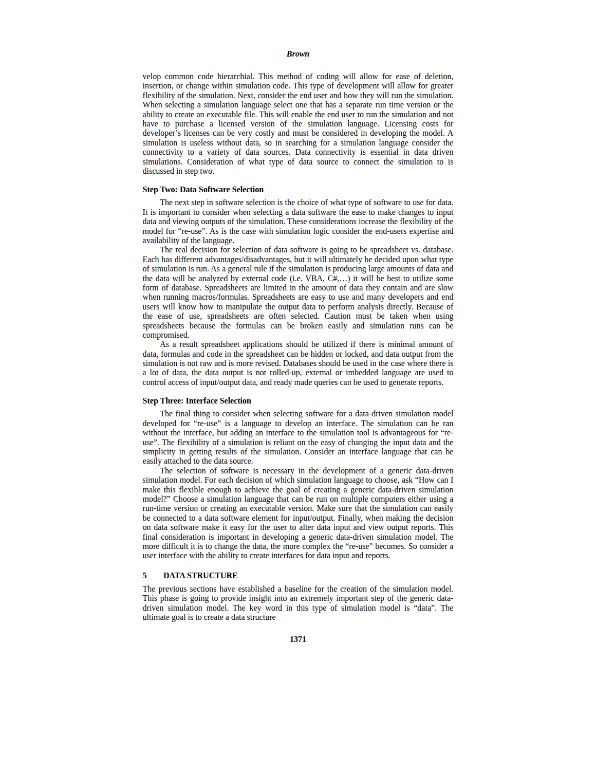Brown
velop common code hierarchial. This method of coding will allow for ease of deletion, insertion, or change within simulation code. This type of development will allow for greater flexibility of the simulation. Next, consider the end user and how they will run the simulation. When selecting a simulation language select one that has a separate run time version or the ability to create an executable file. This will enable the end user to run the simulation and not have to purchase a licensed version of the simulation language. Licensing costs for developer’s licenses can be very costly and must be considered in developing the model. A simulation is useless without data, so in searching for a simulation language consider the connectivity to a variety of data sources. Data connectivity is essential in data driven simulations. Consideration of what type of data source to connect the simulation to is discussed in step two.
Step Two: Data Software Selection
The next step in software selection is the choice of what type of software to use for data. It is important to consider when selecting a data software the ease to make changes to input data and viewing outputs of the simulation. These considerations increase the flexibility of the model for “re-use”. As is the case with simulation logic consider the end-users expertise and availability of the language.
The real decision for selection of data software is going to be spreadsheet vs. database. Each has different advantages/disadvantages, but it will ultimately be decided upon what type of simulation is run. As a general rule if the simulation is producing large amounts of data and the data will be analyzed by external code (i.e. VBA, C#,…) it will be best to utilize some form of database. Spreadsheets are limited in the amount of data they contain and are slow when running macros/formulas. Spreadsheets are easy to use and many developers and end users will know how to manipulate the output data to perform analysis directly. Because of the ease of use, spreadsheets are often selected. Caution must be taken when using spreadsheets because the formulas can be broken easily and simulation runs can be compromised.
As a result spreadsheet applications should be utilized if there is minimal amount of data, formulas and code in the spreadsheet can be hidden or locked, and data output from the simulation is not raw and is more revised. Databases should be used in the case where there is a lot of data, the data output is not rolled-up, external or imbedded language are used to control access of input/output data, and ready made queries can be used to generate reports.
Step Three: Interface Selection
The final thing to consider when selecting software for a data-driven simulation model developed for “re-use” is a language to develop an interface. The simulation can be ran without the interface, but adding an interface to the simulation tool is advantageous for “re-use”. The flexibility of a simulation is reliant on the easy of changing the input data and the simplicity in getting results of the simulation. Consider an interface language that can be easily attached to the data source.
The selection of software is necessary in the development of a generic data-driven simulation model. For each decision of which simulation language to choose, ask “How can I make this flexible enough to achieve the goal of creating a generic data-driven simulation model?” Choose a simulation language that can be run on multiple computers either using a run-time version or creating an executable version. Make sure that the simulation can easily be connected to a data software element for input/output. Finally, when making the decision on data software make it easy for the user to alter data input and view output reports. This final consideration is important in developing a generic data-driven simulation model. The more difficult it is to change the data, the more complex the “re-use” becomes. So consider a user interface with the ability to create interfaces for data input and reports.
5 DATA STRUCTURE
The previous sections have established a baseline for the creation of the simulation model. This phase is going to provide insight into an extremely important step of the generic data-driven simulation model. The key word in this type of simulation model is “data”. The ultimate goal is to create a data structure
1371